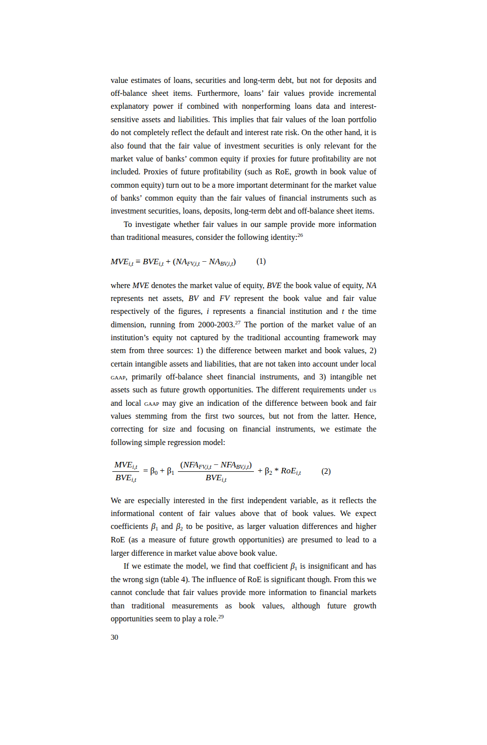value estimates of loans, securities and long-term debt, but not for deposits and off-balance sheet items. Furthermore, loans’ fair values provide incremental explanatory power if combined with nonperforming loans data and interest-sensitive assets and liabilities. This implies that fair values of the loan portfolio do not completely reflect the default and interest rate risk. On the other hand, it is also found that the fair value of investment securities is only relevant for the market value of banks’ common equity if proxies for future profitability are not included. Proxies of future profitability (such as RoE, growth in book value of common equity) turn out to be a more important determinant for the market value of banks’ common equity than the fair values of financial instruments such as investment securities, loans, deposits, long-term debt and off-balance sheet items.
To investigate whether fair values in our sample provide more information than traditional measures, consider the following identity:26
MVE i,t ≡ BVE i,t + (NA FV,i,t − NA BV,i,t)
(1)
where MVE denotes the market value of equity, BVE the book value of equity, NA represents net assets, BV and FV represent the book value and fair value respectively of the figures, i represents a financial institution and t the time dimension, running from 2000-2003.27 The portion of the market value of an institution’s equity not captured by the traditional accounting framework may stem from three sources: 1) the difference between market and book values, 2) certain intangible assets and liabilities, that are not taken into account under local gaap, primarily off-balance sheet financial instruments, and 3) intangible net assets such as future growth opportunities. The different requirements under us and local gaap may give an indication of the difference between book and fair values stemming from the first two sources, but not from the latter. Hence, correcting for size and focusing on financial instruments, we estimate the following simple regression model:
MVE i,t BVE i,t = β0 + β1 (NFA FV,i,t − NFA BV,i,t) BVE i,t + β2 * RoE i,t
(2)
We are especially interested in the first independent variable, as it reflects the informational content of fair values above that of book values. We expect coefficients β 1 and β 2 to be positive, as larger valuation differences and higher RoE (as a measure of future growth opportunities) are presumed to lead to a larger difference in market value above book value.
If we estimate the model, we find that coefficient β 1 is insignificant and has the wrong sign (table 4). The influence of RoE is significant though. From this we cannot conclude that fair values provide more information to financial markets than traditional measurements as book values, although future growth opportunities seem to play a role.29
30